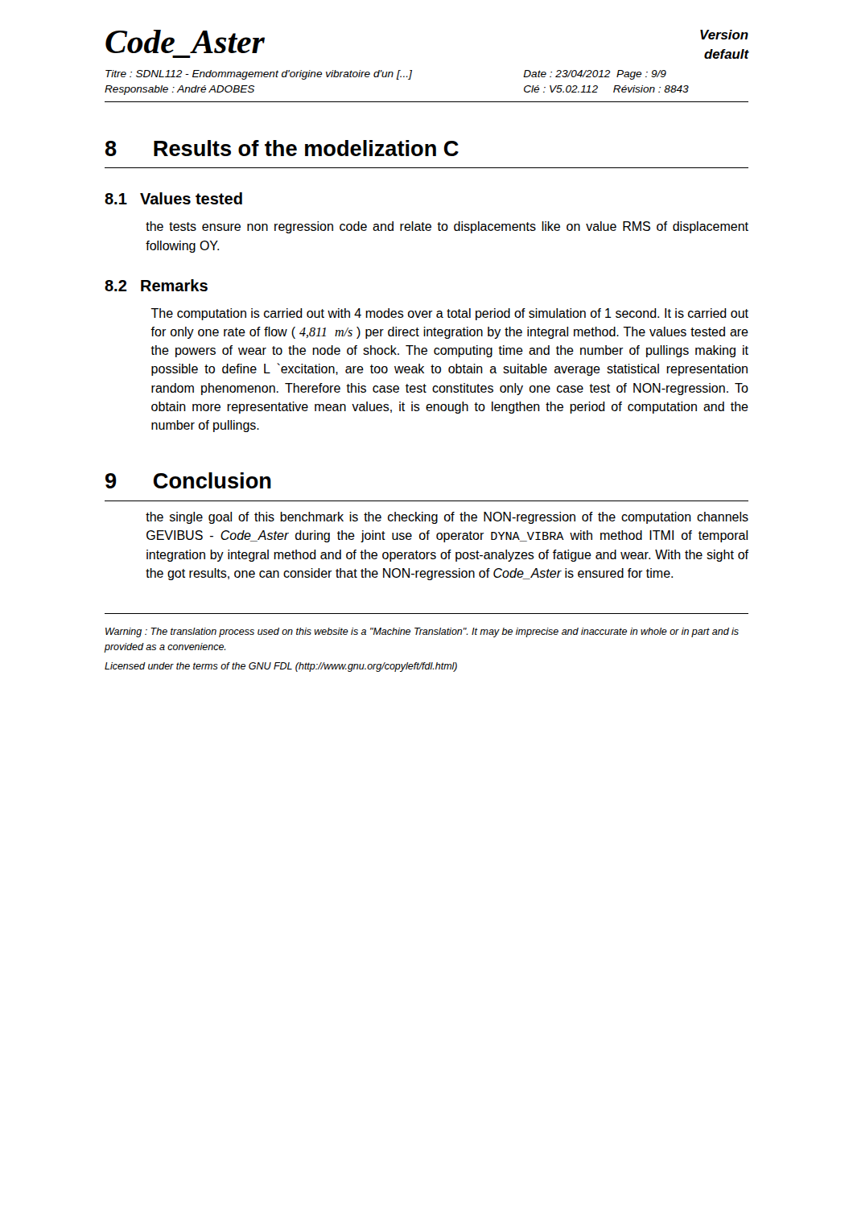Code_Aster
Versiondefault
| Titre : SDNL112 - Endommagement d'origine vibratoire d'un [...] | Date : 23/04/2012 Page : 9/9 |
| Responsable : André ADOBES | Clé : V5.02.112 Révision : 8843 |
8 Results of the modelization C
8.1 Values tested
the tests ensure non regression code and relate to displacements like on value RMS of displacement following OY.
8.2 Remarks
The computation is carried out with 4 modes over a total period of simulation of 1 second. It is carried out for only one rate of flow ( 4,811 m/s ) per direct integration by the integral method. The values tested are the powers of wear to the node of shock. The computing time and the number of pullings making it possible to define L `excitation, are too weak to obtain a suitable average statistical representation random phenomenon. Therefore this case test constitutes only one case test of NON-regression. To obtain more representative mean values, it is enough to lengthen the period of computation and the number of pullings.
9 Conclusion
the single goal of this benchmark is the checking of the NON-regression of the computation channels GEVIBUS - Code_Aster during the joint use of operator DYNA_VIBRA with method ITMI of temporal integration by integral method and of the operators of post-analyzes of fatigue and wear. With the sight of the got results, one can consider that the NON-regression of Code_Aster is ensured for time.
Warning : The translation process used on this website is a "Machine Translation". It may be imprecise and inaccurate in whole or in part and is provided as a convenience.
Licensed under the terms of the GNU FDL (http://www.gnu.org/copyleft/fdl.html)